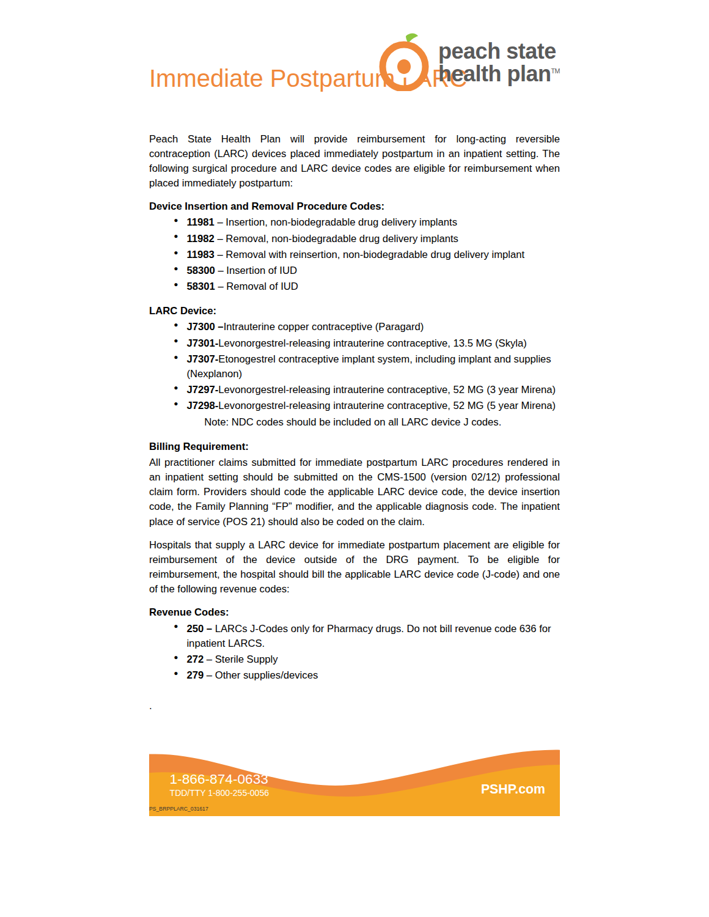peach state
health planTM
Immediate Postpartum LARC
Peach State Health Plan will provide reimbursement for long-acting reversible contraception (LARC) devices placed immediately postpartum in an inpatient setting. The following surgical procedure and LARC device codes are eligible for reimbursement when placed immediately postpartum:
Device Insertion and Removal Procedure Codes:
11981 – Insertion, non-biodegradable drug delivery implants
11982 – Removal, non-biodegradable drug delivery implants
11983 – Removal with reinsertion, non-biodegradable drug delivery implant
58300 – Insertion of IUD
58301 – Removal of IUD
LARC Device:
J7300 –Intrauterine copper contraceptive (Paragard)
J7301-Levonorgestrel-releasing intrauterine contraceptive, 13.5 MG (Skyla)
J7307-Etonogestrel contraceptive implant system, including implant and supplies (Nexplanon)
J7297-Levonorgestrel-releasing intrauterine contraceptive, 52 MG (3 year Mirena)
J7298-Levonorgestrel-releasing intrauterine contraceptive, 52 MG (5 year Mirena) Note: NDC codes should be included on all LARC device J codes.
Billing Requirement:
All practitioner claims submitted for immediate postpartum LARC procedures rendered in an inpatient setting should be submitted on the CMS-1500 (version 02/12) professional claim form. Providers should code the applicable LARC device code, the device insertion code, the Family Planning “FP” modifier, and the applicable diagnosis code. The inpatient place of service (POS 21) should also be coded on the claim.
Hospitals that supply a LARC device for immediate postpartum placement are eligible for reimbursement of the device outside of the DRG payment. To be eligible for reimbursement, the hospital should bill the applicable LARC device code (J-code) and one of the following revenue codes:
Revenue Codes:
250 – LARCs J-Codes only for Pharmacy drugs. Do not bill revenue code 636 for inpatient LARCS.
272 – Sterile Supply
279 – Other supplies/devices
.
1-866-874-0633
TDD/TTY 1-800-255-0056
PSHP.com
PS_BRPPLARC_031617